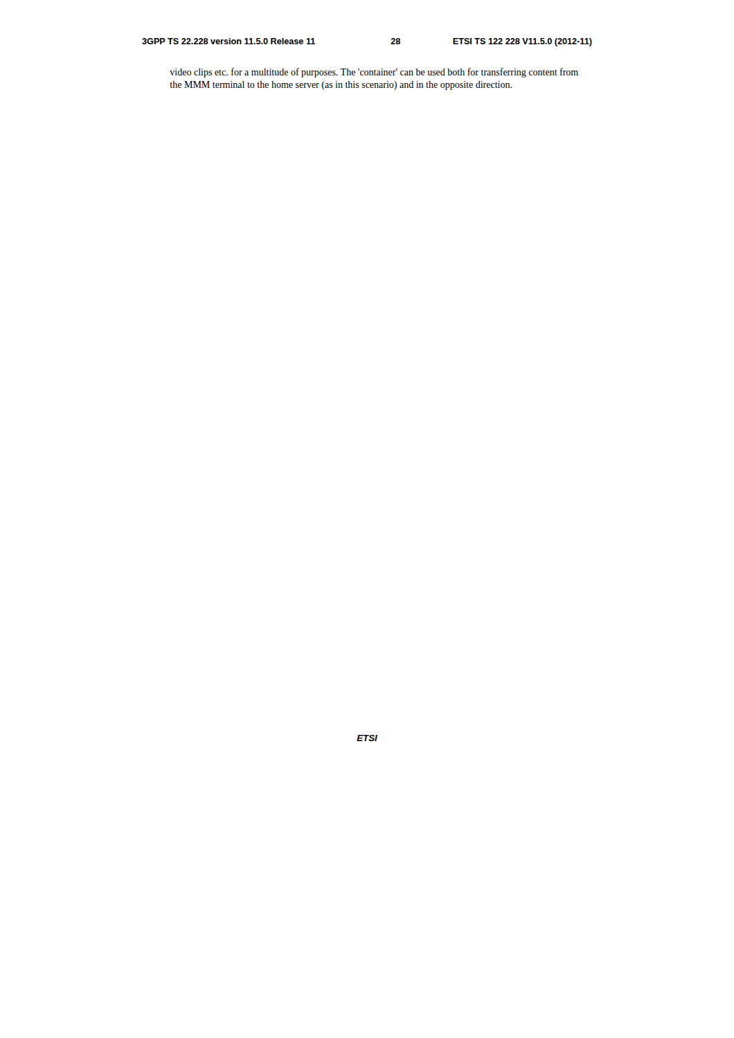3GPP TS 22.228 version 11.5.0 Release 11 28 ETSI TS 122 228 V11.5.0 (2012-11)
video clips etc. for a multitude of purposes. The 'container' can be used both for transferring content from the MMM terminal to the home server (as in this scenario) and in the opposite direction.
ETSI